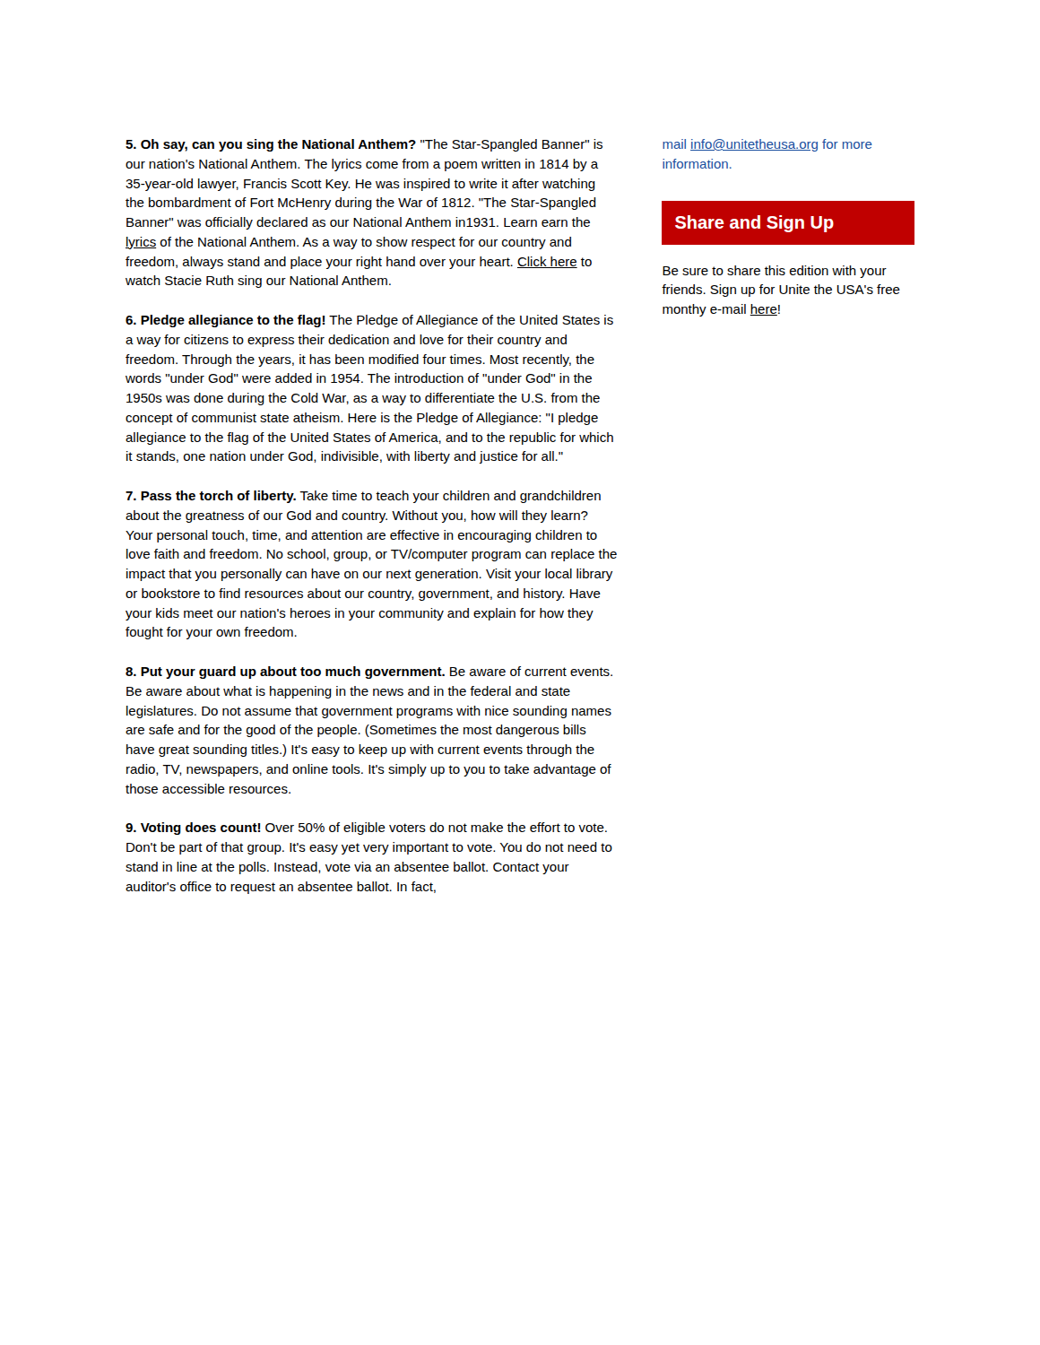5. Oh say, can you sing the National Anthem? "The Star-Spangled Banner" is our nation's National Anthem. The lyrics come from a poem written in 1814 by a 35-year-old lawyer, Francis Scott Key. He was inspired to write it after watching the bombardment of Fort McHenry during the War of 1812. "The Star-Spangled Banner" was officially declared as our National Anthem in1931. Learn earn the lyrics of the National Anthem. As a way to show respect for our country and freedom, always stand and place your right hand over your heart. Click here to watch Stacie Ruth sing our National Anthem.
6. Pledge allegiance to the flag! The Pledge of Allegiance of the United States is a way for citizens to express their dedication and love for their country and freedom. Through the years, it has been modified four times. Most recently, the words "under God" were added in 1954. The introduction of "under God" in the 1950s was done during the Cold War, as a way to differentiate the U.S. from the concept of communist state atheism. Here is the Pledge of Allegiance: "I pledge allegiance to the flag of the United States of America, and to the republic for which it stands, one nation under God, indivisible, with liberty and justice for all."
7. Pass the torch of liberty. Take time to teach your children and grandchildren about the greatness of our God and country. Without you, how will they learn? Your personal touch, time, and attention are effective in encouraging children to love faith and freedom. No school, group, or TV/computer program can replace the impact that you personally can have on our next generation. Visit your local library or bookstore to find resources about our country, government, and history. Have your kids meet our nation's heroes in your community and explain for how they fought for your own freedom.
8. Put your guard up about too much government. Be aware of current events. Be aware about what is happening in the news and in the federal and state legislatures. Do not assume that government programs with nice sounding names are safe and for the good of the people. (Sometimes the most dangerous bills have great sounding titles.) It's easy to keep up with current events through the radio, TV, newspapers, and online tools. It's simply up to you to take advantage of those accessible resources.
9. Voting does count! Over 50% of eligible voters do not make the effort to vote. Don't be part of that group. It's easy yet very important to vote. You do not need to stand in line at the polls. Instead, vote via an absentee ballot. Contact your auditor's office to request an absentee ballot. In fact,
mail info@unitetheusa.org for more information.
Share and Sign Up
Be sure to share this edition with your friends. Sign up for Unite the USA's free monthy e-mail here!